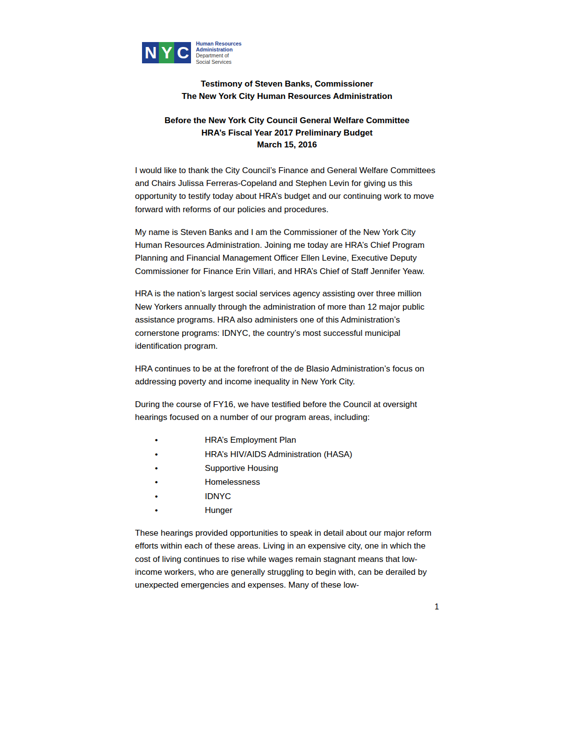NYC
Human Resources
Administration
Department of
Social Services
Testimony of Steven Banks, Commissioner
The New York City Human Resources Administration
Before the New York City Council General Welfare Committee
HRA’s Fiscal Year 2017 Preliminary Budget
March 15, 2016
I would like to thank the City Council’s Finance and General Welfare Committees and Chairs Julissa Ferreras-Copeland and Stephen Levin for giving us this opportunity to testify today about HRA’s budget and our continuing work to move forward with reforms of our policies and procedures.
My name is Steven Banks and I am the Commissioner of the New York City Human Resources Administration. Joining me today are HRA’s Chief Program Planning and Financial Management Officer Ellen Levine, Executive Deputy Commissioner for Finance Erin Villari, and HRA’s Chief of Staff Jennifer Yeaw.
HRA is the nation’s largest social services agency assisting over three million New Yorkers annually through the administration of more than 12 major public assistance programs. HRA also administers one of this Administration’s cornerstone programs: IDNYC, the country’s most successful municipal identification program.
HRA continues to be at the forefront of the de Blasio Administration’s focus on addressing poverty and income inequality in New York City.
During the course of FY16, we have testified before the Council at oversight hearings focused on a number of our program areas, including:
HRA’s Employment Plan
HRA’s HIV/AIDS Administration (HASA)
Supportive Housing
Homelessness
IDNYC
Hunger
These hearings provided opportunities to speak in detail about our major reform efforts within each of these areas. Living in an expensive city, one in which the cost of living continues to rise while wages remain stagnant means that low-income workers, who are generally struggling to begin with, can be derailed by unexpected emergencies and expenses. Many of these low-
1